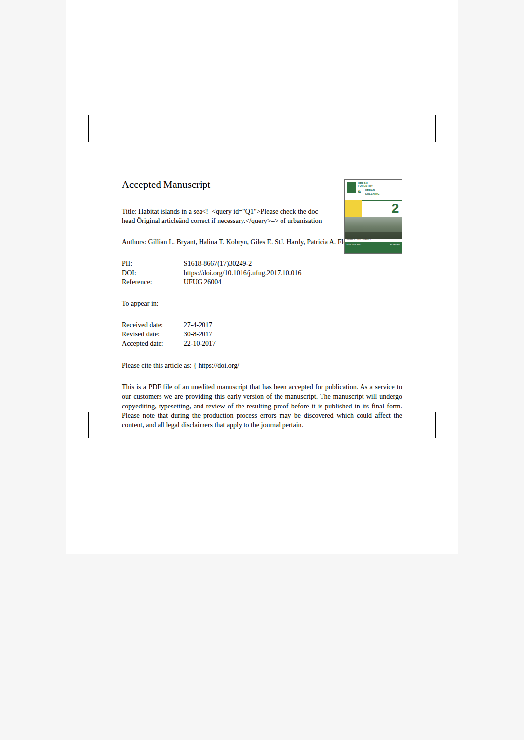URBAN
FORESTRY
&
URBAN
GREENING
2
Volume 4 2005 Number 1
ISSN 1618-8667 ELSEVIER
Accepted Manuscript
Title: Habitat islands in a sea<!–<query id="Q1">Please check the doc head Öriginal articleänd correct if necessary.</query>–> of urbanisation
Authors: Gillian L. Bryant, Halina T. Kobryn, Giles E. StJ. Hardy, Patricia A. Fleming
| PII: | S1618-8667(17)30249-2 |
| DOI: | https://doi.org/10.1016/j.ufug.2017.10.016 |
| Reference: | UFUG 26004 |
To appear in:
| Received date: | 27-4-2017 |
| Revised date: | 30-8-2017 |
| Accepted date: | 22-10-2017 |
Please cite this article as: { https://doi.org/
This is a PDF file of an unedited manuscript that has been accepted for publication. As a service to our customers we are providing this early version of the manuscript. The manuscript will undergo copyediting, typesetting, and review of the resulting proof before it is published in its final form. Please note that during the production process errors may be discovered which could affect the content, and all legal disclaimers that apply to the journal pertain.